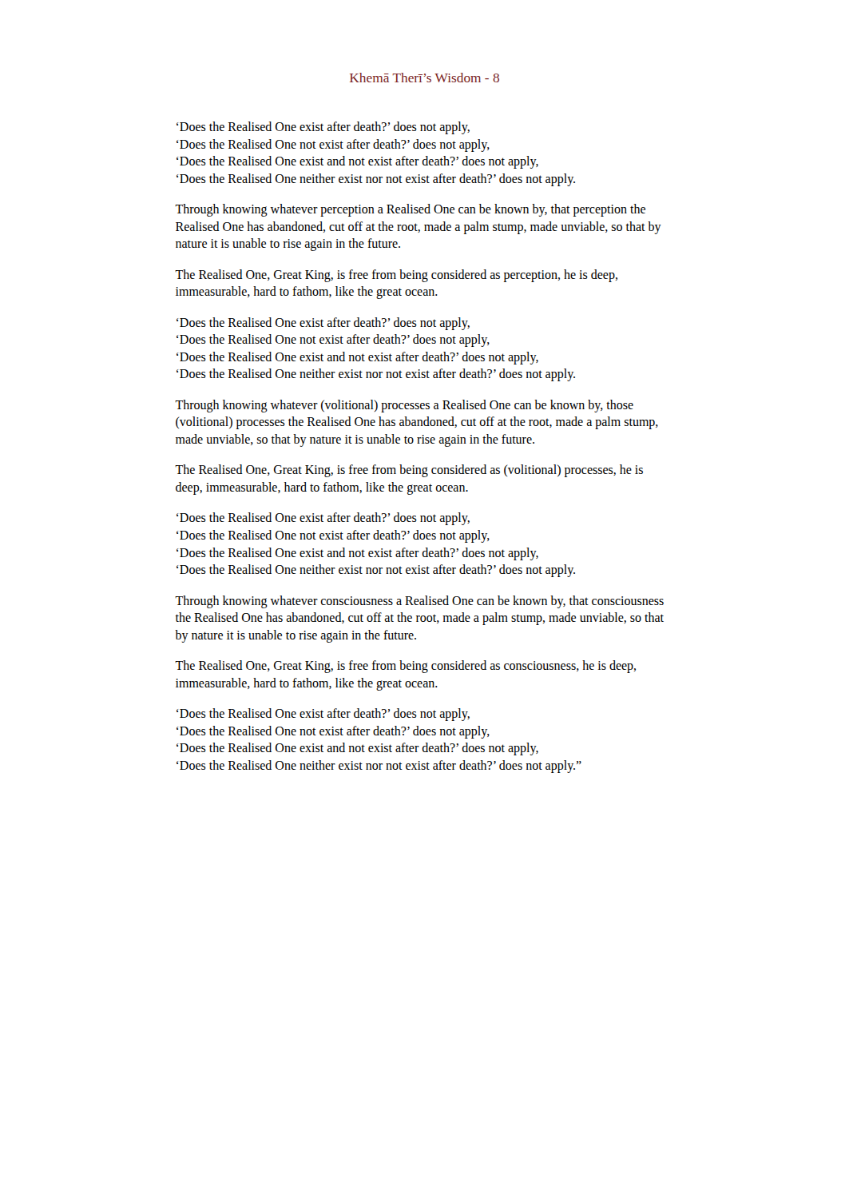Khemā Therī’s Wisdom - 8
‘Does the Realised One exist after death?’ does not apply, ‘Does the Realised One not exist after death?’ does not apply, ‘Does the Realised One exist and not exist after death?’ does not apply, ‘Does the Realised One neither exist nor not exist after death?’ does not apply.
Through knowing whatever perception a Realised One can be known by, that perception the Realised One has abandoned, cut off at the root, made a palm stump, made unviable, so that by nature it is unable to rise again in the future.
The Realised One, Great King, is free from being considered as perception, he is deep, immeasurable, hard to fathom, like the great ocean.
‘Does the Realised One exist after death?’ does not apply, ‘Does the Realised One not exist after death?’ does not apply, ‘Does the Realised One exist and not exist after death?’ does not apply, ‘Does the Realised One neither exist nor not exist after death?’ does not apply.
Through knowing whatever (volitional) processes a Realised One can be known by, those (volitional) processes the Realised One has abandoned, cut off at the root, made a palm stump, made unviable, so that by nature it is unable to rise again in the future.
The Realised One, Great King, is free from being considered as (volitional) processes, he is deep, immeasurable, hard to fathom, like the great ocean.
‘Does the Realised One exist after death?’ does not apply, ‘Does the Realised One not exist after death?’ does not apply, ‘Does the Realised One exist and not exist after death?’ does not apply, ‘Does the Realised One neither exist nor not exist after death?’ does not apply.
Through knowing whatever consciousness a Realised One can be known by, that consciousness the Realised One has abandoned, cut off at the root, made a palm stump, made unviable, so that by nature it is unable to rise again in the future.
The Realised One, Great King, is free from being considered as consciousness, he is deep, immeasurable, hard to fathom, like the great ocean.
‘Does the Realised One exist after death?’ does not apply, ‘Does the Realised One not exist after death?’ does not apply, ‘Does the Realised One exist and not exist after death?’ does not apply, ‘Does the Realised One neither exist nor not exist after death?’ does not apply.”